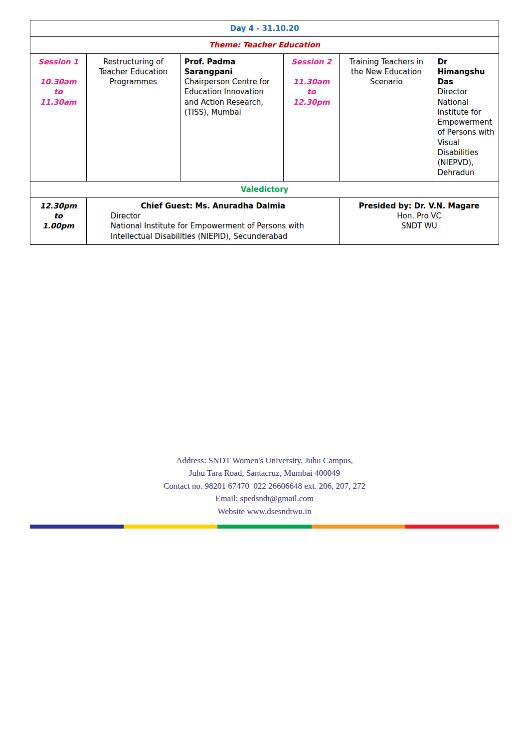| Day 4 - 31.10.20 |
| Theme: Teacher Education |
| Session 1 10.30am to 11.30am | Restructuring of Teacher Education Programmes | Prof. Padma Sarangpani Chairperson Centre for Education Innovation and Action Research, (TISS), Mumbai | Session 2 11.30am to 12.30pm | Training Teachers in the New Education Scenario | Dr Himangshu Das Director National Institute for Empowerment of Persons with Visual Disabilities (NIEPVD), Dehradun |
| Valedictory |
| 12.30pm to 1.00pm | Chief Guest: Ms. Anuradha Dalmia Director National Institute for Empowerment of Persons with Intellectual Disabilities (NIEPID), Secunderabad | Presided by: Dr. V.N. Magare Hon. Pro VC SNDT WU |
Address: SNDT Women's University, Juhu Campus,
Juhu Tara Road, Santacruz, Mumbai 400049
Contact no. 98201 67470 022 26606648 ext. 206, 207, 272
Email: spedsndt@gmail.com
Website www.dsesndtwu.in